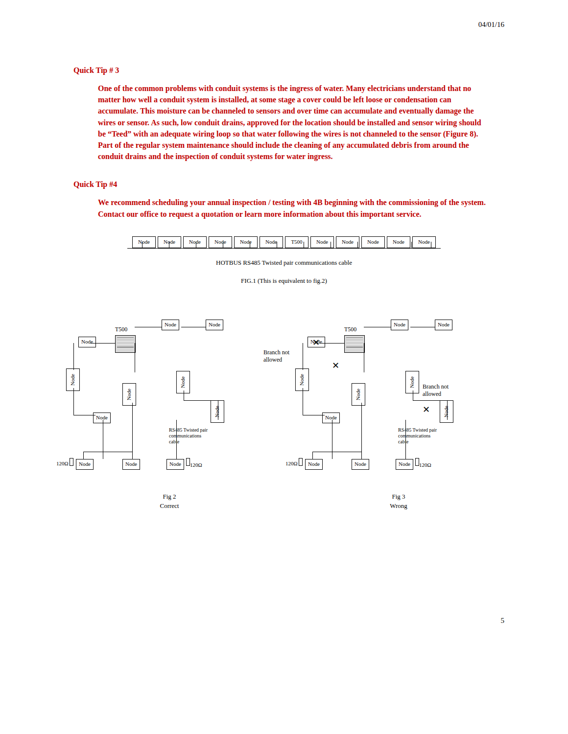04/01/16
Quick Tip # 3
One of the common problems with conduit systems is the ingress of water. Many electricians understand that no matter how well a conduit system is installed, at some stage a cover could be left loose or condensation can accumulate. This moisture can be channeled to sensors and over time can accumulate and eventually damage the wires or sensor. As such, low conduit drains, approved for the location should be installed and sensor wiring should be “Teed” with an adequate wiring loop so that water following the wires is not channeled to the sensor (Figure 8). Part of the regular system maintenance should include the cleaning of any accumulated debris from around the conduit drains and the inspection of conduit systems for water ingress.
Quick Tip #4
We recommend scheduling your annual inspection / testing with 4B beginning with the commissioning of the system. Contact our office to request a quotation or learn more information about this important service.
Node
Node
Node
Node
Node
Node
T500
Node
Node
Node
Node
Node
HOTBUS RS485 Twisted pair communications cable
FIG.1 (This is equivalent to fig.2)
Node
Node
Node
T500
Node
Node
Node
Node
Node
Node
Node
Node
120Ω
120Ω
RS485 Twisted pair
communications
cable
Fig 2
Correct
Node
Node
Node
T500
Branch not
allowed
Branch not
allowed
Node
Node
Node
Node
Node
Node
Node
Node
120Ω
120Ω
RS485 Twisted pair
communications
cable
✕
✕
✕
Fig 3
Wrong
5